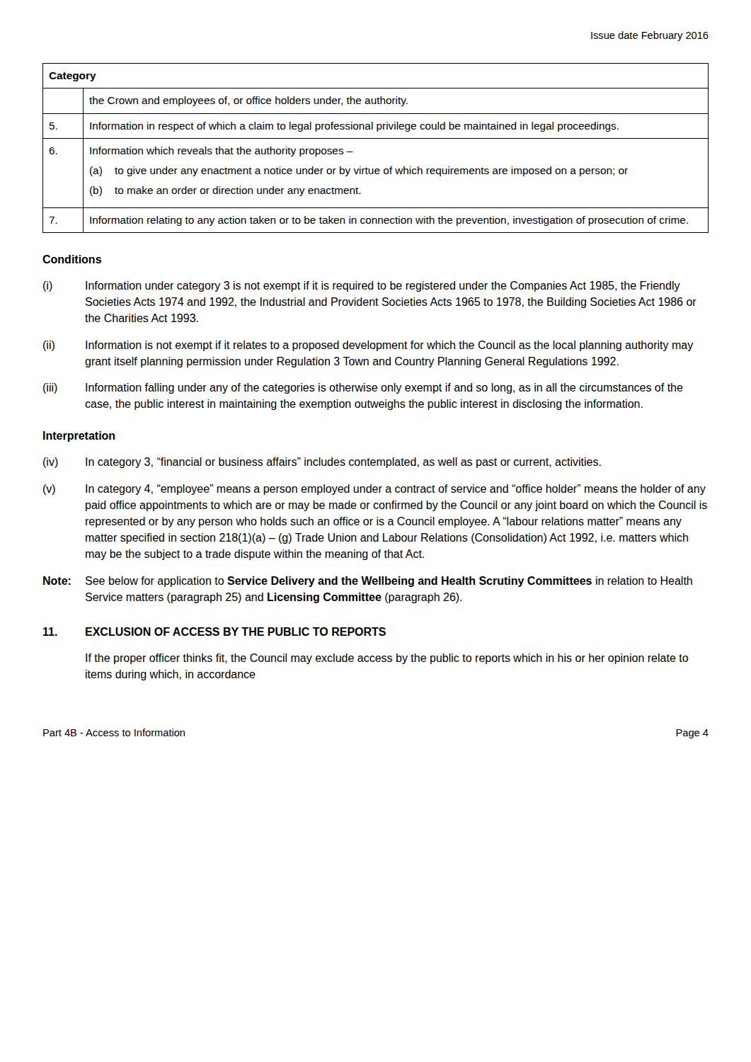Issue date February 2016
| Category |
| --- |
| | the Crown and employees of, or office holders under, the authority. |
| 5. | Information in respect of which a claim to legal professional privilege could be maintained in legal proceedings. |
| 6. | Information which reveals that the authority proposes – (a) to give under any enactment a notice under or by virtue of which requirements are imposed on a person; or (b) to make an order or direction under any enactment. |
| 7. | Information relating to any action taken or to be taken in connection with the prevention, investigation of prosecution of crime. |
Conditions
(i)
Information under category 3 is not exempt if it is required to be registered under the Companies Act 1985, the Friendly Societies Acts 1974 and 1992, the Industrial and Provident Societies Acts 1965 to 1978, the Building Societies Act 1986 or the Charities Act 1993.
(ii)
Information is not exempt if it relates to a proposed development for which the Council as the local planning authority may grant itself planning permission under Regulation 3 Town and Country Planning General Regulations 1992.
(iii)
Information falling under any of the categories is otherwise only exempt if and so long, as in all the circumstances of the case, the public interest in maintaining the exemption outweighs the public interest in disclosing the information.
Interpretation
(iv)
In category 3, “financial or business affairs” includes contemplated, as well as past or current, activities.
(v)
In category 4, “employee” means a person employed under a contract of service and “office holder” means the holder of any paid office appointments to which are or may be made or confirmed by the Council or any joint board on which the Council is represented or by any person who holds such an office or is a Council employee. A “labour relations matter” means any matter specified in section 218(1)(a) – (g) Trade Union and Labour Relations (Consolidation) Act 1992, i.e. matters which may be the subject to a trade dispute within the meaning of that Act.
Note:
See below for application to Service Delivery and the Wellbeing and Health Scrutiny Committees in relation to Health Service matters (paragraph 25) and Licensing Committee (paragraph 26).
11.
Exclusion of access by the public to reports
If the proper officer thinks fit, the Council may exclude access by the public to reports which in his or her opinion relate to items during which, in accordance
Part 4B - Access to Information
Page 4